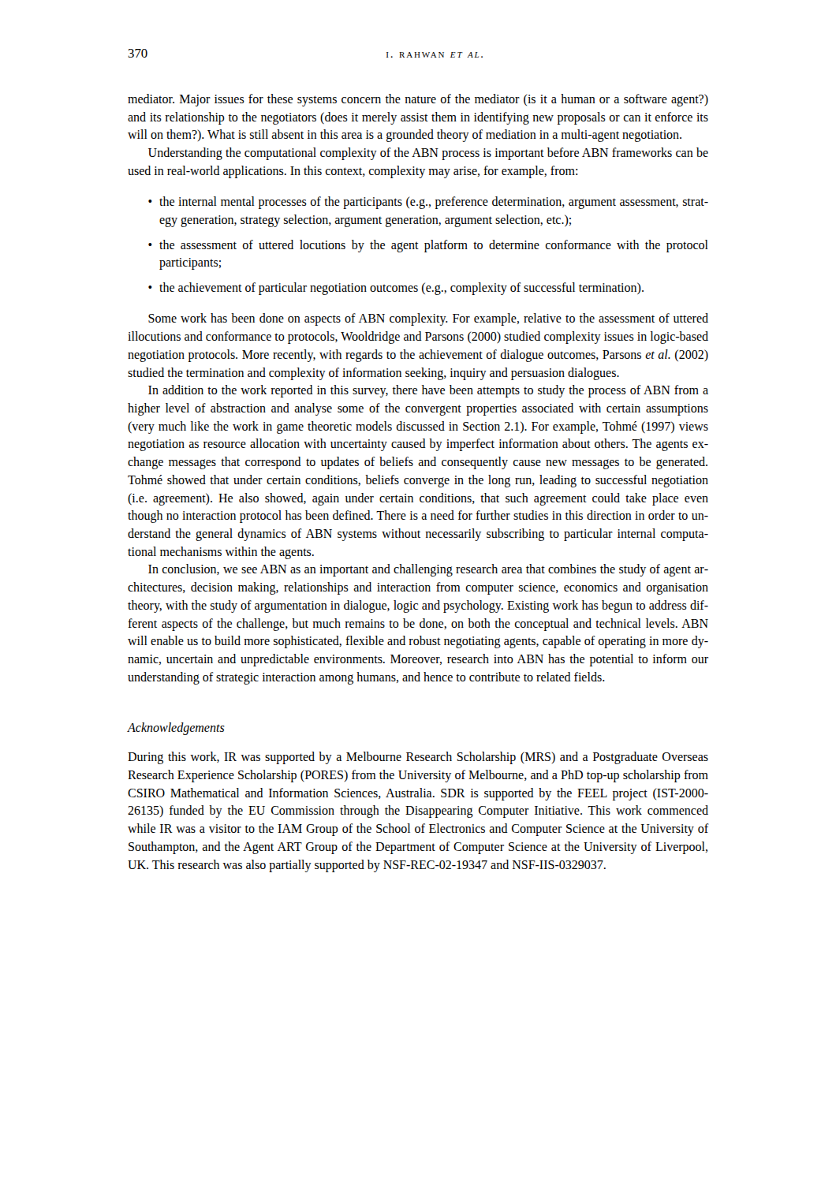370 i. rahwan et al.
mediator. Major issues for these systems concern the nature of the mediator (is it a human or a software agent?) and its relationship to the negotiators (does it merely assist them in identifying new proposals or can it enforce its will on them?). What is still absent in this area is a grounded theory of mediation in a multi-agent negotiation.
Understanding the computational complexity of the ABN process is important before ABN frameworks can be used in real-world applications. In this context, complexity may arise, for example, from:
the internal mental processes of the participants (e.g., preference determination, argument assessment, strategy generation, strategy selection, argument generation, argument selection, etc.);
the assessment of uttered locutions by the agent platform to determine conformance with the protocol participants;
the achievement of particular negotiation outcomes (e.g., complexity of successful termination).
Some work has been done on aspects of ABN complexity. For example, relative to the assessment of uttered illocutions and conformance to protocols, Wooldridge and Parsons (2000) studied complexity issues in logic-based negotiation protocols. More recently, with regards to the achievement of dialogue outcomes, Parsons et al. (2002) studied the termination and complexity of information seeking, inquiry and persuasion dialogues.
In addition to the work reported in this survey, there have been attempts to study the process of ABN from a higher level of abstraction and analyse some of the convergent properties associated with certain assumptions (very much like the work in game theoretic models discussed in Section 2.1). For example, Tohmé (1997) views negotiation as resource allocation with uncertainty caused by imperfect information about others. The agents exchange messages that correspond to updates of beliefs and consequently cause new messages to be generated. Tohmé showed that under certain conditions, beliefs converge in the long run, leading to successful negotiation (i.e. agreement). He also showed, again under certain conditions, that such agreement could take place even though no interaction protocol has been defined. There is a need for further studies in this direction in order to understand the general dynamics of ABN systems without necessarily subscribing to particular internal computational mechanisms within the agents.
In conclusion, we see ABN as an important and challenging research area that combines the study of agent architectures, decision making, relationships and interaction from computer science, economics and organisation theory, with the study of argumentation in dialogue, logic and psychology. Existing work has begun to address different aspects of the challenge, but much remains to be done, on both the conceptual and technical levels. ABN will enable us to build more sophisticated, flexible and robust negotiating agents, capable of operating in more dynamic, uncertain and unpredictable environments. Moreover, research into ABN has the potential to inform our understanding of strategic interaction among humans, and hence to contribute to related fields.
Acknowledgements
During this work, IR was supported by a Melbourne Research Scholarship (MRS) and a Postgraduate Overseas Research Experience Scholarship (PORES) from the University of Melbourne, and a PhD top-up scholarship from CSIRO Mathematical and Information Sciences, Australia. SDR is supported by the FEEL project (IST-2000-26135) funded by the EU Commission through the Disappearing Computer Initiative. This work commenced while IR was a visitor to the IAM Group of the School of Electronics and Computer Science at the University of Southampton, and the Agent ART Group of the Department of Computer Science at the University of Liverpool, UK. This research was also partially supported by NSF-REC-02-19347 and NSF-IIS-0329037.